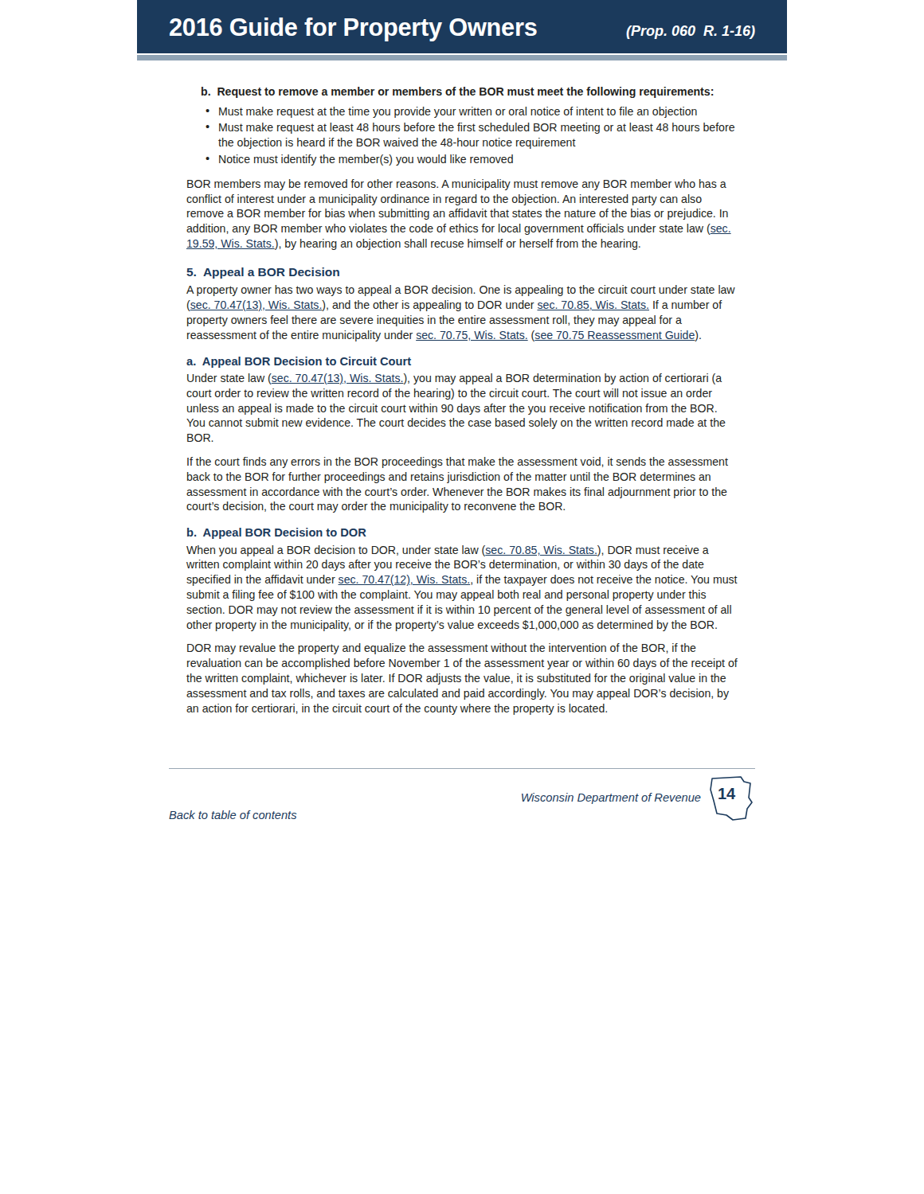2016 Guide for Property Owners
(Prop. 060 R. 1-16)
b. Request to remove a member or members of the BOR must meet the following requirements:
Must make request at the time you provide your written or oral notice of intent to file an objection
Must make request at least 48 hours before the first scheduled BOR meeting or at least 48 hours before the objection is heard if the BOR waived the 48-hour notice requirement
Notice must identify the member(s) you would like removed
BOR members may be removed for other reasons. A municipality must remove any BOR member who has a conflict of interest under a municipality ordinance in regard to the objection. An interested party can also remove a BOR member for bias when submitting an affidavit that states the nature of the bias or prejudice. In addition, any BOR member who violates the code of ethics for local government officials under state law (sec. 19.59, Wis. Stats.), by hearing an objection shall recuse himself or herself from the hearing.
5. Appeal a BOR Decision
A property owner has two ways to appeal a BOR decision. One is appealing to the circuit court under state law (sec. 70.47(13), Wis. Stats.), and the other is appealing to DOR under sec. 70.85, Wis. Stats. If a number of property owners feel there are severe inequities in the entire assessment roll, they may appeal for a reassessment of the entire municipality under sec. 70.75, Wis. Stats. (see 70.75 Reassessment Guide).
a. Appeal BOR Decision to Circuit Court
Under state law (sec. 70.47(13), Wis. Stats.), you may appeal a BOR determination by action of certiorari (a court order to review the written record of the hearing) to the circuit court. The court will not issue an order unless an appeal is made to the circuit court within 90 days after the you receive notification from the BOR. You cannot submit new evidence. The court decides the case based solely on the written record made at the BOR.
If the court finds any errors in the BOR proceedings that make the assessment void, it sends the assessment back to the BOR for further proceedings and retains jurisdiction of the matter until the BOR determines an assessment in accordance with the court’s order. Whenever the BOR makes its final adjournment prior to the court’s decision, the court may order the municipality to reconvene the BOR.
b. Appeal BOR Decision to DOR
When you appeal a BOR decision to DOR, under state law (sec. 70.85, Wis. Stats.), DOR must receive a written complaint within 20 days after you receive the BOR’s determination, or within 30 days of the date specified in the affidavit under sec. 70.47(12), Wis. Stats., if the taxpayer does not receive the notice. You must submit a filing fee of $100 with the complaint. You may appeal both real and personal property under this section. DOR may not review the assessment if it is within 10 percent of the general level of assessment of all other property in the municipality, or if the property’s value exceeds $1,000,000 as determined by the BOR.
DOR may revalue the property and equalize the assessment without the intervention of the BOR, if the revaluation can be accomplished before November 1 of the assessment year or within 60 days of the receipt of the written complaint, whichever is later. If DOR adjusts the value, it is substituted for the original value in the assessment and tax rolls, and taxes are calculated and paid accordingly. You may appeal DOR’s decision, by an action for certiorari, in the circuit court of the county where the property is located.
Back to table of contents
Wisconsin Department of Revenue 14